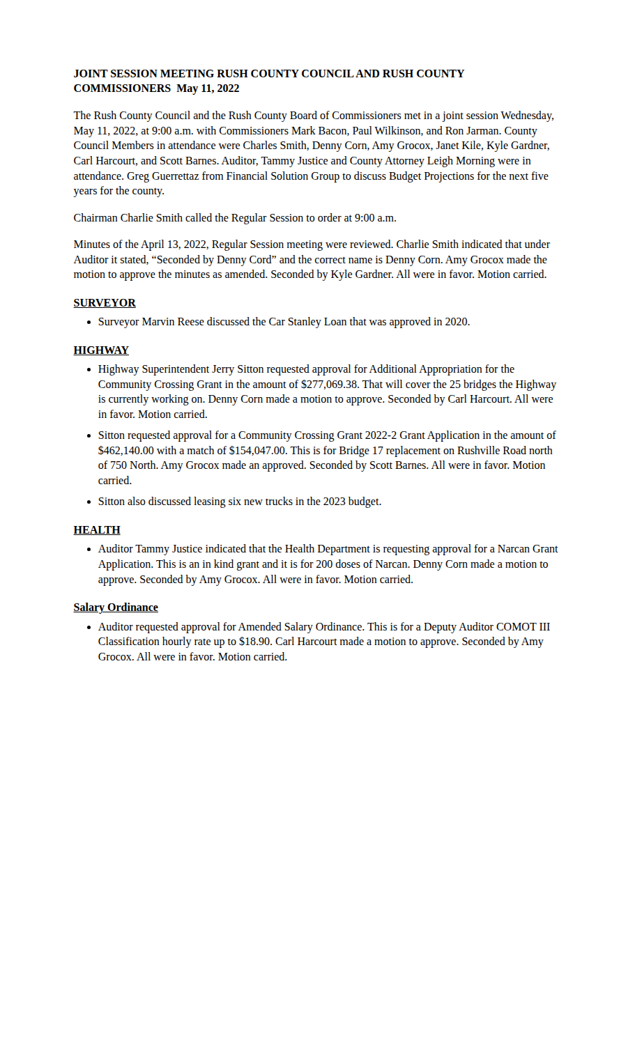JOINT SESSION MEETING RUSH COUNTY COUNCIL AND RUSH COUNTY COMMISSIONERS May 11, 2022
The Rush County Council and the Rush County Board of Commissioners met in a joint session Wednesday, May 11, 2022, at 9:00 a.m. with Commissioners Mark Bacon, Paul Wilkinson, and Ron Jarman. County Council Members in attendance were Charles Smith, Denny Corn, Amy Grocox, Janet Kile, Kyle Gardner, Carl Harcourt, and Scott Barnes. Auditor, Tammy Justice and County Attorney Leigh Morning were in attendance. Greg Guerrettaz from Financial Solution Group to discuss Budget Projections for the next five years for the county.
Chairman Charlie Smith called the Regular Session to order at 9:00 a.m.
Minutes of the April 13, 2022, Regular Session meeting were reviewed. Charlie Smith indicated that under Auditor it stated, “Seconded by Denny Cord” and the correct name is Denny Corn. Amy Grocox made the motion to approve the minutes as amended. Seconded by Kyle Gardner. All were in favor. Motion carried.
SURVEYOR
Surveyor Marvin Reese discussed the Car Stanley Loan that was approved in 2020.
HIGHWAY
Highway Superintendent Jerry Sitton requested approval for Additional Appropriation for the Community Crossing Grant in the amount of $277,069.38. That will cover the 25 bridges the Highway is currently working on. Denny Corn made a motion to approve. Seconded by Carl Harcourt. All were in favor. Motion carried.
Sitton requested approval for a Community Crossing Grant 2022-2 Grant Application in the amount of $462,140.00 with a match of $154,047.00. This is for Bridge 17 replacement on Rushville Road north of 750 North. Amy Grocox made an approved. Seconded by Scott Barnes. All were in favor. Motion carried.
Sitton also discussed leasing six new trucks in the 2023 budget.
HEALTH
Auditor Tammy Justice indicated that the Health Department is requesting approval for a Narcan Grant Application. This is an in kind grant and it is for 200 doses of Narcan. Denny Corn made a motion to approve. Seconded by Amy Grocox. All were in favor. Motion carried.
Salary Ordinance
Auditor requested approval for Amended Salary Ordinance. This is for a Deputy Auditor COMOT III Classification hourly rate up to $18.90. Carl Harcourt made a motion to approve. Seconded by Amy Grocox. All were in favor. Motion carried.